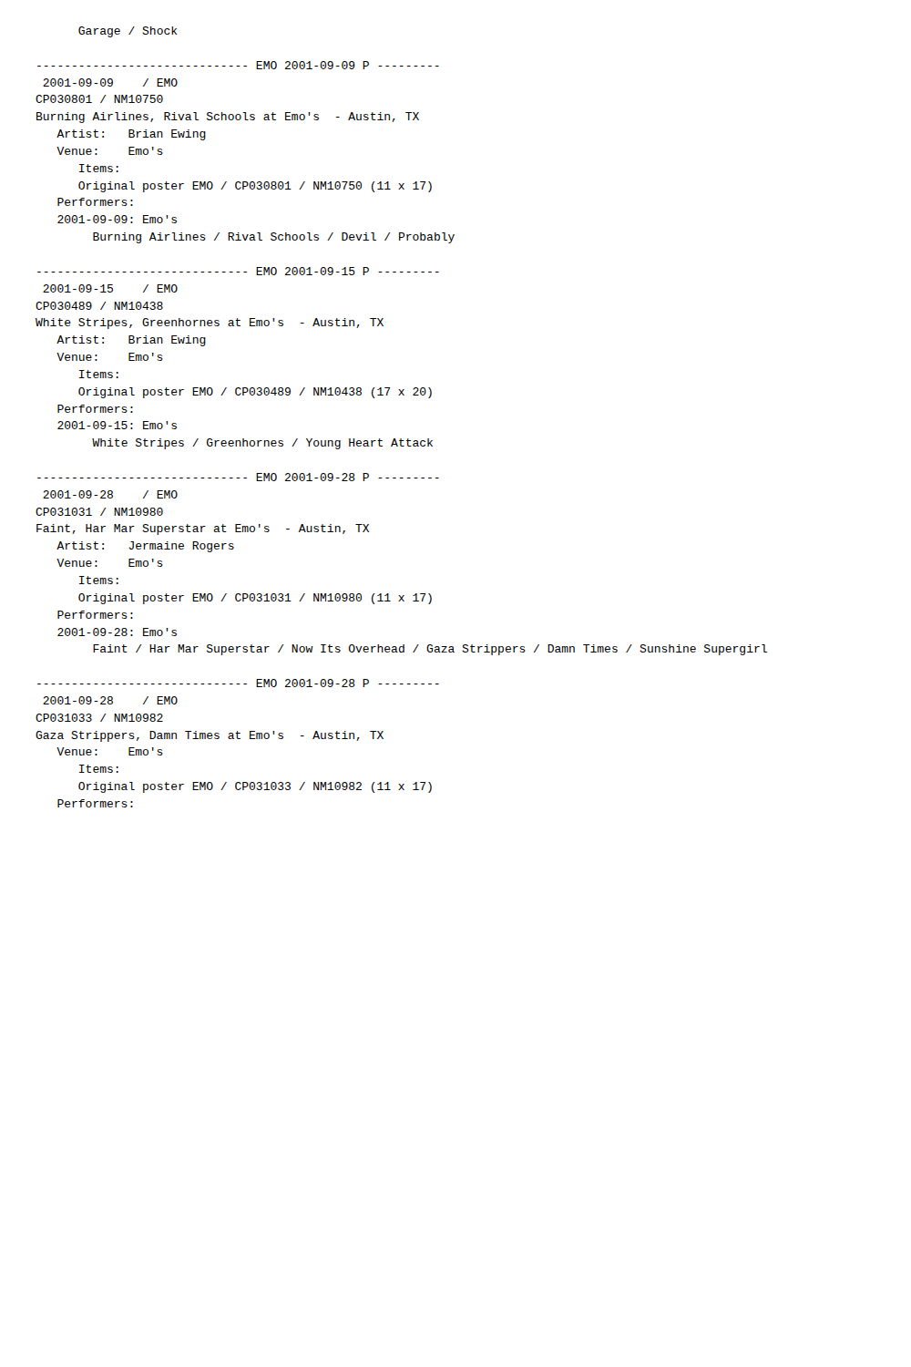Garage / Shock

------------------------------ EMO 2001-09-09 P ---------
 2001-09-09    / EMO 
CP030801 / NM10750
Burning Airlines, Rival Schools at Emo's  - Austin, TX
   Artist:   Brian Ewing
   Venue:    Emo's
      Items:
      Original poster EMO / CP030801 / NM10750 (11 x 17)
   Performers:
   2001-09-09: Emo's
        Burning Airlines / Rival Schools / Devil / Probably

------------------------------ EMO 2001-09-15 P ---------
 2001-09-15    / EMO 
CP030489 / NM10438
White Stripes, Greenhornes at Emo's  - Austin, TX
   Artist:   Brian Ewing
   Venue:    Emo's
      Items:
      Original poster EMO / CP030489 / NM10438 (17 x 20)
   Performers:
   2001-09-15: Emo's
        White Stripes / Greenhornes / Young Heart Attack

------------------------------ EMO 2001-09-28 P ---------
 2001-09-28    / EMO 
CP031031 / NM10980
Faint, Har Mar Superstar at Emo's  - Austin, TX
   Artist:   Jermaine Rogers
   Venue:    Emo's
      Items:
      Original poster EMO / CP031031 / NM10980 (11 x 17)
   Performers:
   2001-09-28: Emo's
        Faint / Har Mar Superstar / Now Its Overhead / Gaza Strippers / Damn Times / Sunshine Supergirl

------------------------------ EMO 2001-09-28 P ---------
 2001-09-28    / EMO 
CP031033 / NM10982
Gaza Strippers, Damn Times at Emo's  - Austin, TX
   Venue:    Emo's
      Items:
      Original poster EMO / CP031033 / NM10982 (11 x 17)
   Performers: